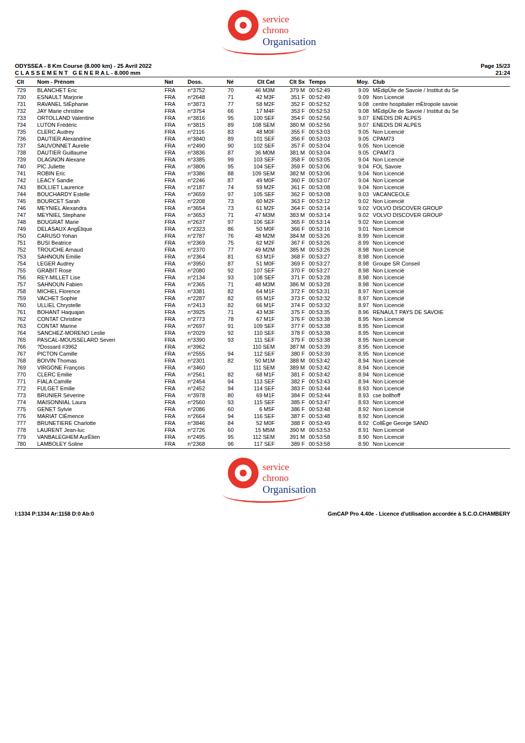service chrono Organisation
ODYSSEA - 8 Km Course (8.000 km) - 25 Avril 2022
Page 15/23
C L A S S E M E N T G E N E R A L - 8.000 mm
21:24
| Clt | Nom - Prénom | Nat | Doss. | Né | Clt Cat | Clt Sx | Temps | Moy. | Club |
| --- | --- | --- | --- | --- | --- | --- | --- | --- | --- |
| 729 | BLANCHET Eric | FRA | n°3752 | 70 | 46 M3M | 379 M | 00:52:49 | 9.09 | MÈdipÙle de Savoie / Institut du Se |
| 730 | ESNAULT Marjorie | FRA | n°2648 | 71 | 42 M3F | 351 F | 00:52:49 | 9.09 | Non Licencié |
| 731 | RAVANEL StÈphanie | FRA | n°3873 | 77 | 58 M2F | 352 F | 00:52:52 | 9.08 | centre hospitalier mÈtropole savoie |
| 732 | JAY Marie christine | FRA | n°3754 | 66 | 17 M4F | 353 F | 00:52:53 | 9.08 | MÈdipÙle de Savoie / Institut du Se |
| 733 | ORTOLLAND Valentine | FRA | n°3816 | 95 | 100 SEF | 354 F | 00:52:56 | 9.07 | ENEDIS DR ALPES |
| 734 | LUTON Frédéric | FRA | n°3815 | 89 | 108 SEM | 380 M | 00:52:56 | 9.07 | ENEDIS DR ALPES |
| 735 | CLERC Audrey | FRA | n°2116 | 83 | 48 M0F | 355 F | 00:53:03 | 9.05 | Non Licencié |
| 736 | DAUTIER Alexandrine | FRA | n°3840 | 89 | 101 SEF | 356 F | 00:53:03 | 9.05 | CPAM73 |
| 737 | SAUVONNET Aurelie | FRA | n°2490 | 90 | 102 SEF | 357 F | 00:53:04 | 9.05 | Non Licencié |
| 738 | DAUTIER Guillaume | FRA | n°3836 | 87 | 36 M0M | 381 M | 00:53:04 | 9.05 | CPAM73 |
| 739 | OLAGNON Alexane | FRA | n°3385 | 99 | 103 SEF | 358 F | 00:53:05 | 9.04 | Non Licencié |
| 740 | PIC Juliette | FRA | n°3806 | 95 | 104 SEF | 359 F | 00:53:06 | 9.04 | FOL Savoie |
| 741 | ROBIN Eric | FRA | n°3386 | 88 | 109 SEM | 382 M | 00:53:06 | 9.04 | Non Licencié |
| 742 | LEACY Sandie | FRA | n°2246 | 87 | 49 M0F | 360 F | 00:53:07 | 9.04 | Non Licencié |
| 743 | BOLLIET Laurence | FRA | n°2187 | 74 | 59 M2F | 361 F | 00:53:08 | 9.04 | Non Licencié |
| 744 | BOUCHARDY Estelle | FRA | n°3659 | 97 | 105 SEF | 362 F | 00:53:08 | 9.03 | VACANCEOLE |
| 745 | BOURCET Sarah | FRA | n°2208 | 73 | 60 M2F | 363 F | 00:53:12 | 9.02 | Non Licencié |
| 746 | MEYNIEL Alexandra | FRA | n°3654 | 73 | 61 M2F | 364 F | 00:53:14 | 9.02 | VOLVO DISCOVER GROUP |
| 747 | MEYNIEL Stephane | FRA | n°3653 | 71 | 47 M3M | 383 M | 00:53:14 | 9.02 | VOLVO DISCOVER GROUP |
| 748 | BOUGRAT Marie | FRA | n°2637 | 97 | 106 SEF | 365 F | 00:53:14 | 9.02 | Non Licencié |
| 749 | DELASAUX AngÈlique | FRA | n°2323 | 86 | 50 M0F | 366 F | 00:53:16 | 9.01 | Non Licencié |
| 750 | CARUSO Yohan | FRA | n°2787 | 76 | 48 M2M | 384 M | 00:53:26 | 8.99 | Non Licencié |
| 751 | BUSI Beatrice | FRA | n°2369 | 75 | 62 M2F | 367 F | 00:53:26 | 8.99 | Non Licencié |
| 752 | TROUCHE Arnaud | FRA | n°2370 | 77 | 49 M2M | 385 M | 00:53:26 | 8.98 | Non Licencié |
| 753 | SAHNOUN Emilie | FRA | n°2364 | 81 | 63 M1F | 368 F | 00:53:27 | 8.98 | Non Licencié |
| 754 | LEGER Audrey | FRA | n°3950 | 87 | 51 M0F | 369 F | 00:53:27 | 8.98 | Groupe SR Conseil |
| 755 | GRABIT Rose | FRA | n°2080 | 92 | 107 SEF | 370 F | 00:53:27 | 8.98 | Non Licencié |
| 756 | REY-MILLET Lise | FRA | n°2134 | 93 | 108 SEF | 371 F | 00:53:28 | 8.98 | Non Licencié |
| 757 | SAHNOUN Fabien | FRA | n°2365 | 71 | 48 M3M | 386 M | 00:53:28 | 8.98 | Non Licencié |
| 758 | MICHEL Florence | FRA | n°3381 | 82 | 64 M1F | 372 F | 00:53:31 | 8.97 | Non Licencié |
| 759 | VACHET Sophie | FRA | n°2287 | 82 | 65 M1F | 373 F | 00:53:32 | 8.97 | Non Licencié |
| 760 | ULLIEL Chrystelle | FRA | n°2413 | 82 | 66 M1F | 374 F | 00:53:32 | 8.97 | Non Licencié |
| 761 | BOHANT Haquajan | FRA | n°3925 | 71 | 43 M3F | 375 F | 00:53:35 | 8.96 | RENAULT PAYS DE SAVOIE |
| 762 | CONTAT Christine | FRA | n°2773 | 78 | 67 M1F | 376 F | 00:53:38 | 8.95 | Non Licencié |
| 763 | CONTAT Marine | FRA | n°2697 | 91 | 109 SEF | 377 F | 00:53:38 | 8.95 | Non Licencié |
| 764 | SANCHEZ-MORENO Leslie | FRA | n°2029 | 92 | 110 SEF | 378 F | 00:53:38 | 8.95 | Non Licencié |
| 765 | PASCAL-MOUSSELARD Severi | FRA | n°3390 | 93 | 111 SEF | 379 F | 00:53:38 | 8.95 | Non Licencié |
| 766 | ?Dossard #3962 | FRA | n°3962 | | 110 SEM | 387 M | 00:53:39 | 8.95 | Non Licencié |
| 767 | PICTON Camille | FRA | n°2555 | 94 | 112 SEF | 380 F | 00:53:39 | 8.95 | Non Licencié |
| 768 | BOIVIN Thomas | FRA | n°2301 | 82 | 50 M1M | 388 M | 00:53:42 | 8.94 | Non Licencié |
| 769 | VIRGONE François | FRA | n°3460 | | 111 SEM | 389 M | 00:53:42 | 8.94 | Non Licencié |
| 770 | CLERC Emilie | FRA | n°2561 | 82 | 68 M1F | 381 F | 00:53:42 | 8.94 | Non Licencié |
| 771 | FIALA Camille | FRA | n°2454 | 94 | 113 SEF | 382 F | 00:53:43 | 8.94 | Non Licencié |
| 772 | FULGET Emilie | FRA | n°2452 | 94 | 114 SEF | 383 F | 00:53:44 | 8.93 | Non Licencié |
| 773 | BRUNIER Séverine | FRA | n°3978 | 80 | 69 M1F | 384 F | 00:53:44 | 8.93 | cse bollhoff |
| 774 | MAISONNIAL Laura | FRA | n°2560 | 93 | 115 SEF | 385 F | 00:53:47 | 8.93 | Non Licencié |
| 775 | GENET Sylvie | FRA | n°2086 | 60 | 6 M5F | 386 F | 00:53:48 | 8.92 | Non Licencié |
| 776 | MARIAT ClÈmence | FRA | n°2664 | 94 | 116 SEF | 387 F | 00:53:48 | 8.92 | Non Licencié |
| 777 | BRUNETIERE Charlotte | FRA | n°3846 | 84 | 52 M0F | 388 F | 00:53:49 | 8.92 | CollÈge George SAND |
| 778 | LAURENT Jean-luc | FRA | n°2726 | 60 | 15 M5M | 390 M | 00:53:53 | 8.91 | Non Licencié |
| 779 | VANBALEGHEM AurÈlien | FRA | n°2495 | 95 | 112 SEM | 391 M | 00:53:58 | 8.90 | Non Licencié |
| 780 | LAMBOLEY Soline | FRA | n°2368 | 96 | 117 SEF | 389 F | 00:53:58 | 8.90 | Non Licencié |
service chrono Organisation
I:1334 P:1334 Ar:1158 D:0 Ab:0
GmCAP Pro 4.40e - Licence d'utilisation accordée à S.C.O.CHAMBERY